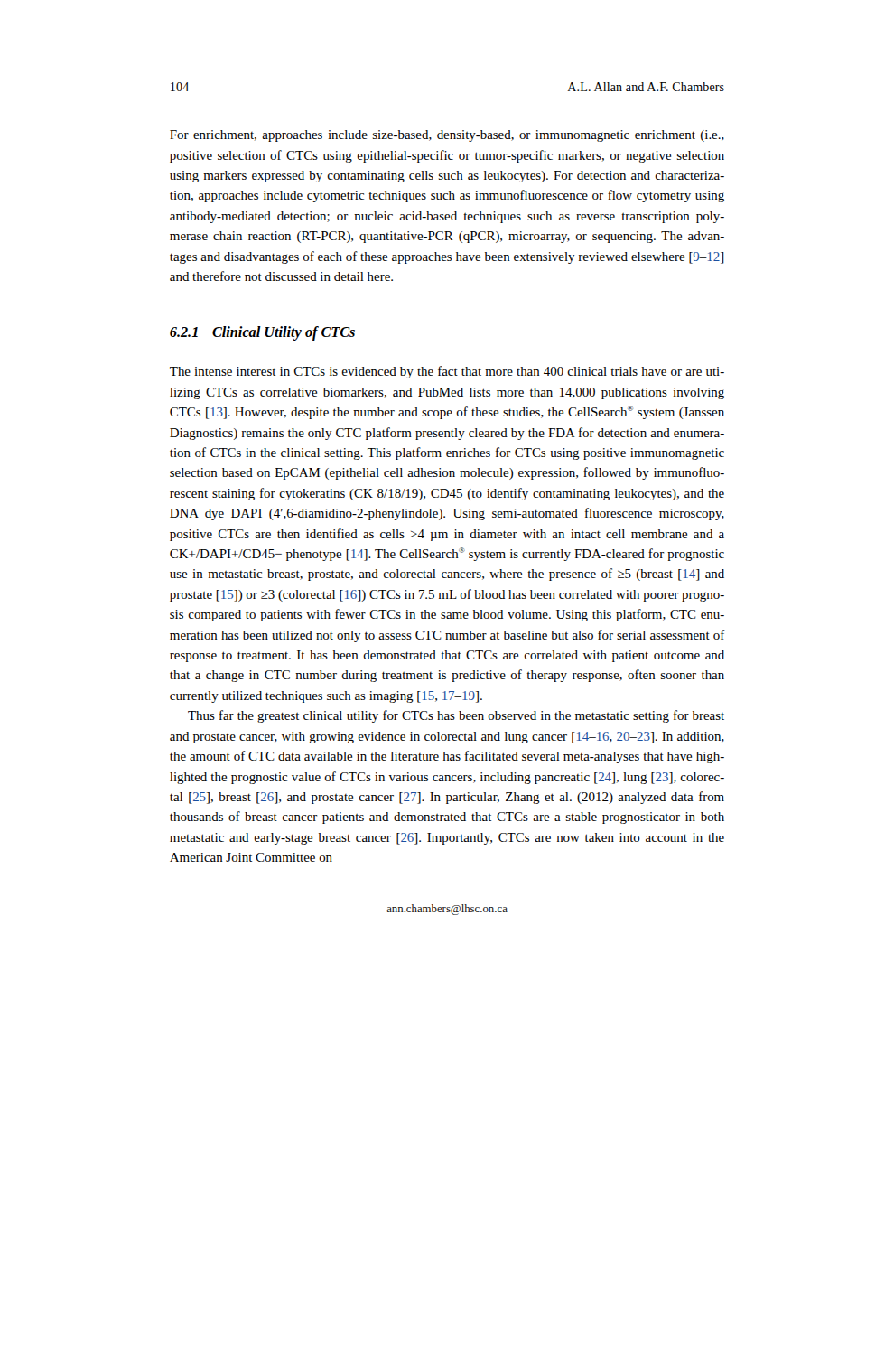104 A.L. Allan and A.F. Chambers
For enrichment, approaches include size-based, density-based, or immunomagnetic enrichment (i.e., positive selection of CTCs using epithelial-specific or tumor-specific markers, or negative selection using markers expressed by contaminating cells such as leukocytes). For detection and characterization, approaches include cytometric techniques such as immunofluorescence or flow cytometry using antibody-mediated detection; or nucleic acid-based techniques such as reverse transcription polymerase chain reaction (RT-PCR), quantitative-PCR (qPCR), microarray, or sequencing. The advantages and disadvantages of each of these approaches have been extensively reviewed elsewhere [9–12] and therefore not discussed in detail here.
6.2.1 Clinical Utility of CTCs
The intense interest in CTCs is evidenced by the fact that more than 400 clinical trials have or are utilizing CTCs as correlative biomarkers, and PubMed lists more than 14,000 publications involving CTCs [13]. However, despite the number and scope of these studies, the CellSearch® system (Janssen Diagnostics) remains the only CTC platform presently cleared by the FDA for detection and enumeration of CTCs in the clinical setting. This platform enriches for CTCs using positive immunomagnetic selection based on EpCAM (epithelial cell adhesion molecule) expression, followed by immunofluorescent staining for cytokeratins (CK 8/18/19), CD45 (to identify contaminating leukocytes), and the DNA dye DAPI (4′,6-diamidino-2-phenylindole). Using semi-automated fluorescence microscopy, positive CTCs are then identified as cells >4 µm in diameter with an intact cell membrane and a CK+/DAPI+/CD45− phenotype [14]. The CellSearch® system is currently FDA-cleared for prognostic use in metastatic breast, prostate, and colorectal cancers, where the presence of ≥5 (breast [14] and prostate [15]) or ≥3 (colorectal [16]) CTCs in 7.5 mL of blood has been correlated with poorer prognosis compared to patients with fewer CTCs in the same blood volume. Using this platform, CTC enumeration has been utilized not only to assess CTC number at baseline but also for serial assessment of response to treatment. It has been demonstrated that CTCs are correlated with patient outcome and that a change in CTC number during treatment is predictive of therapy response, often sooner than currently utilized techniques such as imaging [15, 17–19].
Thus far the greatest clinical utility for CTCs has been observed in the metastatic setting for breast and prostate cancer, with growing evidence in colorectal and lung cancer [14–16, 20–23]. In addition, the amount of CTC data available in the literature has facilitated several meta-analyses that have highlighted the prognostic value of CTCs in various cancers, including pancreatic [24], lung [23], colorectal [25], breast [26], and prostate cancer [27]. In particular, Zhang et al. (2012) analyzed data from thousands of breast cancer patients and demonstrated that CTCs are a stable prognosticator in both metastatic and early-stage breast cancer [26]. Importantly, CTCs are now taken into account in the American Joint Committee on
ann.chambers@lhsc.on.ca